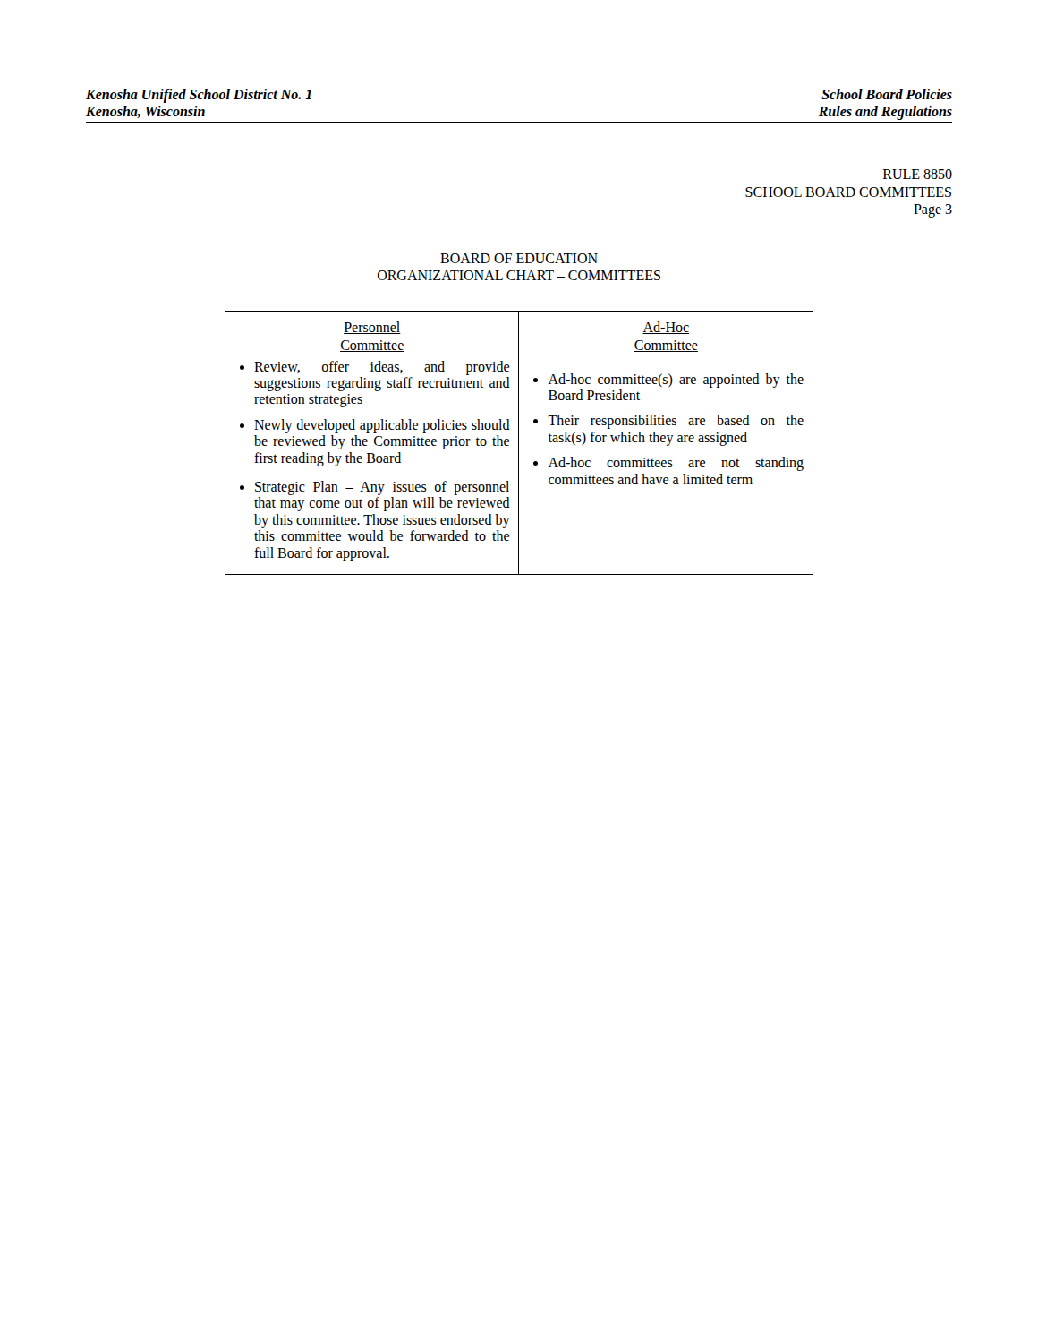Kenosha Unified School District No. 1
Kenosha, Wisconsin
School Board Policies
Rules and Regulations
RULE 8850
SCHOOL BOARD COMMITTEES
Page 3
BOARD OF EDUCATION
ORGANIZATIONAL CHART – COMMITTEES
| Personnel Committee Review, offer ideas, and provide suggestions regarding staff recruitment and retention strategies Newly developed applicable policies should be reviewed by the Committee prior to the first reading by the Board Strategic Plan – Any issues of personnel that may come out of plan will be reviewed by this committee. Those issues endorsed by this committee would be forwarded to the full Board for approval. | Ad-Hoc Committee Ad-hoc committee(s) are appointed by the Board President Their responsibilities are based on the task(s) for which they are assigned Ad-hoc committees are not standing committees and have a limited term |